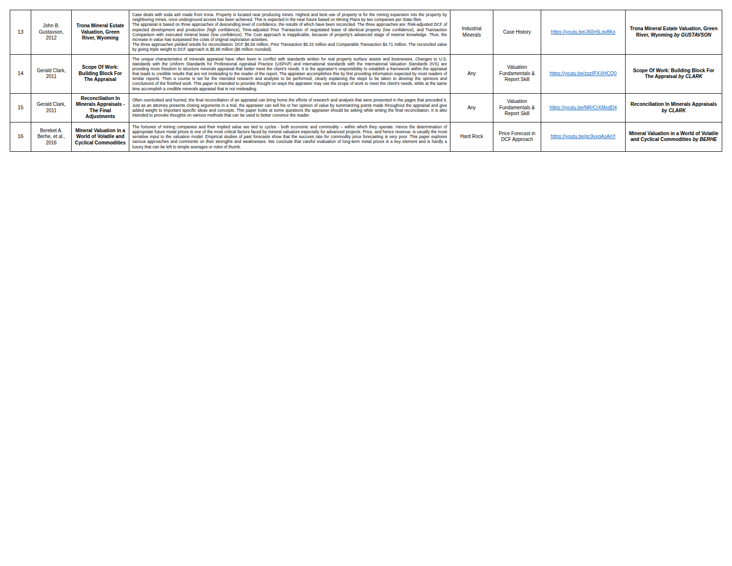| 13 | John B. Gustavson, 2012 | Trona Mineral Estate Valuation, Green River, Wyoming | Case deals with soda ash made from trona. Property is located near producing mines. Highest and best use of property is for the mining expansion into the property by neighboring mines, once underground access has been achieved. This is expected in the near future based on Mining Plans by two companies per State files. The appraisal is based on three approaches of descending level of confidence, the results of which have been reconciled. The three approaches are: Risk-adjusted DCF of expected development and production (high confidence), Time-adjusted Prior Transaction of negotiated lease of identical property (low confidence), and Transaction Comparison with executed mineral lease (low confidence). The Cost approach is inapplicable, because of property's advanced stage of reserve knowledge. Thus, the increase in value has surpassed the costs of original exploration activities. The three approaches yielded results for reconciliation: DCF $6.59 million, Prior Transaction $5.33 million and Comparable Transaction $4.71 million. The reconciled value by giving triple weight to DCF approach is $5.96 million ($6 million rounded). | Industrial Minerals | Case History | https://youtu.be/J60n5Lgv8Ko | Trona Mineral Estate Valuation, Green River, Wyoming by GUSTAVSON |
| 14 | Gerald Clark, 2011 | Scope Of Work: Building Block For The Appraisal | The unique characteristics of minerals appraisal have often been in conflict with standards written for real property surface assets and businesses. Changes to U.S. standards with the Uniform Standards for Professional Appraisal Practice (USPAP) and international standards with the International Valuation Standards (IVS) are providing more freedom to structure minerals appraisal that better meet the client's needs. It is the appraiser's responsibility to establish a framework within the appraisal that leads to credible results that are not misleading to the reader of the report. The appraiser accomplishes this by first providing information expected by most readers of similar reports. Then a course is set for the intended research and analysis to be performed, clearly explaining the steps to be taken to develop the opinions and conclusions of the finished work. This paper is intended to provoke thought on ways the appraiser may use the scope of work to meet the client's needs, while at the same time accomplish a credible minerals appraisal that is not misleading. | Any | Valuation Fundamentals & Report Skill | https://youtu.be/zqzIPXXHCQ0 | Scope Of Work: Building Block For The Appraisal by CLARK |
| 15 | Gerald Clark, 2011 | Reconciliation In Minerals Appraisals - The Final Adjustments | Often overlooked and hurried, the final reconciliation of an appraisal can bring home the efforts of research and analysis that were presented in the pages that preceded it. Just as an attorney presents closing arguments in a trial, the appraiser can sell his or her opinion of value by summarizing points made throughout the appraisal and give added weight to important specific ideas and concepts. This paper looks at some questions the appraiser should be asking while writing the final reconciliation. It is also intended to provoke thoughts on various methods that can be used to better convince the reader. | Any | Valuation Fundamentals & Report Skill | https://youtu.be/NRrCrXMxdD4 | Reconciliation In Minerals Appraisals by CLARK |
| 16 | Bereket A. Berhe, et al., 2016 | Mineral Valuation in a World of Volatile and Cyclical Commodities | The fortunes of mining companies and their implied value are tied to cycles - both economic and commodity – within which they operate. Hence the determination of appropriate future metal prices is one of the most critical factors faced by mineral valuators especially for advanced projects. Price, and hence revenue, is usually the most sensitive input to the valuation model. Empirical studies of past forecasts show that the success rate for commodity price forecasting is very poor. This paper explores various approaches and comments on their strengths and weaknesses. We conclude that careful evaluation of long-term metal prices is a key element and is hardly a luxury that can be left to simple averages or rules of thumb. | Hard Rock | Price Forecast in DCF Approach | https://youtu.be/pc9vxgAsAnY | Mineral Valuation in a World of Volatile and Cyclical Commodities by BERHE |